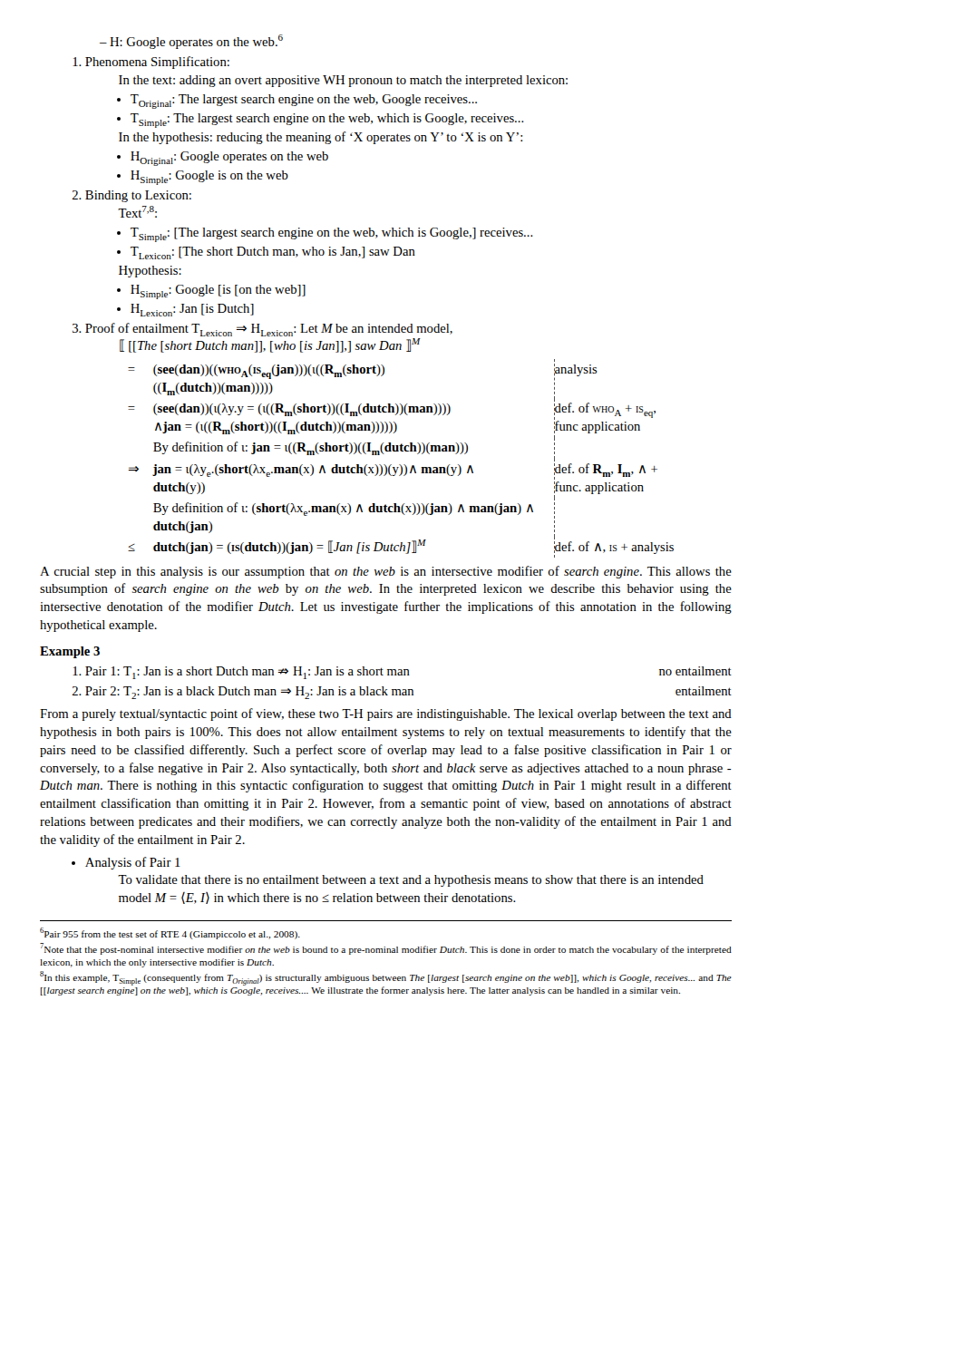H: Google operates on the web.6
Phenomena Simplification:
In the text: adding an overt appositive WH pronoun to match the interpreted lexicon:
TOriginal: The largest search engine on the web, Google receives...
TSimple: The largest search engine on the web, which is Google, receives...
In the hypothesis: reducing the meaning of ‘X operates on Y’ to ‘X is on Y’:
HOriginal: Google operates on the web
HSimple: Google is on the web
Binding to Lexicon:
Text7,8:
TSimple: [The largest search engine on the web, which is Google,] receives...
TLexicon: [The short Dutch man, who is Jan,] saw Dan
Hypothesis:
HSimple: Google [is [on the web]]
HLexicon: Jan [is Dutch]
Proof of entailment TLexicon ⇒ HLexicon: Let M be an intended model,
⟦ [[The [short Dutch man]], [who [is Jan]],] saw Dan ⟧M
| = | ( see ( dan ))(( who A ( is eq ( jan )))(ι(( R m ( short )) (( I m ( dutch ))( man ))))) | analysis |
| = | ( see ( dan ))(ι(λy.y = (ι(( R m ( short ))(( I m ( dutch ))( man )))) ∧ jan = (ι(( R m ( short ))(( I m ( dutch ))( man )))))) | def. of who A + is eq , func application |
| | By definition of ι: jan = ι(( R m ( short ))(( I m ( dutch ))( man ))) | |
| ⇒ | jan = ι(λy e .( short (λx e . man (x) ∧ dutch (x)))(y))∧ man (y) ∧ dutch (y)) | def. of R m , I m , ∧ + func. application |
| | By definition of ι: ( short (λx e . man (x) ∧ dutch (x)))( jan ) ∧ man ( jan ) ∧ dutch ( jan ) | |
| ≤ | dutch ( jan ) = ( is ( dutch ))( jan ) = ⟦ Jan [is Dutch] ⟧ M | def. of ∧, is + analysis |
A crucial step in this analysis is our assumption that on the web is an intersective modifier of search engine. This allows the subsumption of search engine on the web by on the web. In the interpreted lexicon we describe this behavior using the intersective denotation of the modifier Dutch. Let us investigate further the implications of this annotation in the following hypothetical example.
Example 3
Pair 1: T1: Jan is a short Dutch man ⇏ H1: Jan is a short man no entailment
Pair 2: T2: Jan is a black Dutch man ⇒ H2: Jan is a black man entailment
From a purely textual/syntactic point of view, these two T-H pairs are indistinguishable. The lexical overlap between the text and hypothesis in both pairs is 100%. This does not allow entailment systems to rely on textual measurements to identify that the pairs need to be classified differently. Such a perfect score of overlap may lead to a false positive classification in Pair 1 or conversely, to a false negative in Pair 2. Also syntactically, both short and black serve as adjectives attached to a noun phrase - Dutch man. There is nothing in this syntactic configuration to suggest that omitting Dutch in Pair 1 might result in a different entailment classification than omitting it in Pair 2. However, from a semantic point of view, based on annotations of abstract relations between predicates and their modifiers, we can correctly analyze both the non-validity of the entailment in Pair 1 and the validity of the entailment in Pair 2.
Analysis of Pair 1
To validate that there is no entailment between a text and a hypothesis means to show that there is an intended model M = ⟨E, I⟩ in which there is no ≤ relation between their denotations.
6Pair 955 from the test set of RTE 4 (Giampiccolo et al., 2008).
7Note that the post-nominal intersective modifier on the web is bound to a pre-nominal modifier Dutch. This is done in order to match the vocabulary of the interpreted lexicon, in which the only intersective modifier is Dutch.
8In this example, TSimple (consequently from TOriginal) is structurally ambiguous between The [largest [search engine on the web]], which is Google, receives... and The [[largest search engine] on the web], which is Google, receives.... We illustrate the former analysis here. The latter analysis can be handled in a similar vein.